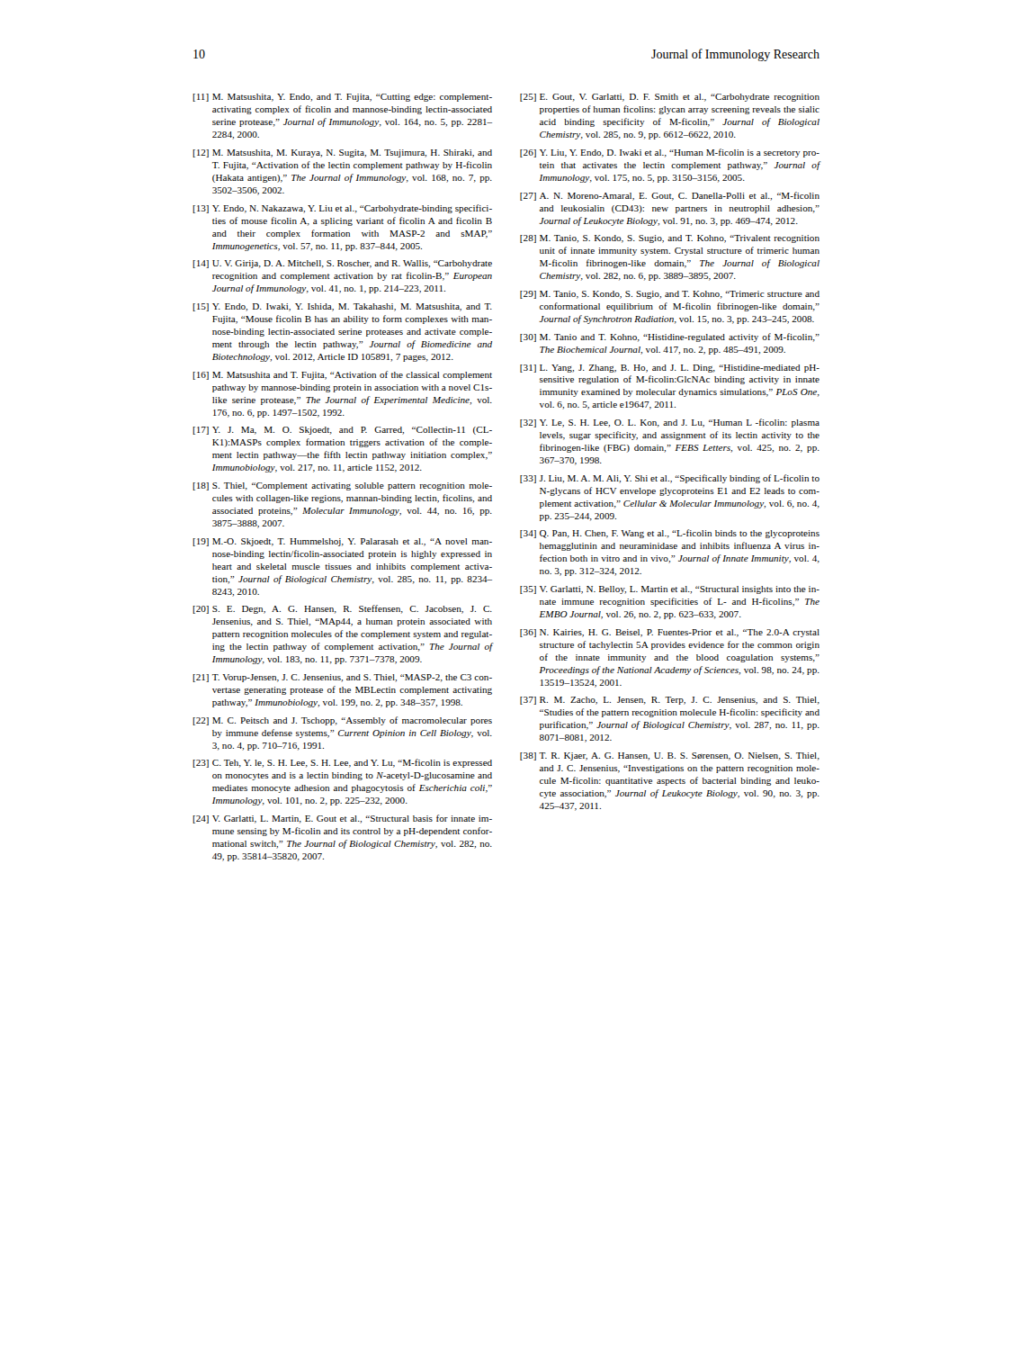10 Journal of Immunology Research
[11] M. Matsushita, Y. Endo, and T. Fujita, “Cutting edge: complement-activating complex of ficolin and mannose-binding lectin-associated serine protease,” Journal of Immunology, vol. 164, no. 5, pp. 2281–2284, 2000.
[12] M. Matsushita, M. Kuraya, N. Sugita, M. Tsujimura, H. Shiraki, and T. Fujita, “Activation of the lectin complement pathway by H-ficolin (Hakata antigen),” The Journal of Immunology, vol. 168, no. 7, pp. 3502–3506, 2002.
[13] Y. Endo, N. Nakazawa, Y. Liu et al., “Carbohydrate-binding specificities of mouse ficolin A, a splicing variant of ficolin A and ficolin B and their complex formation with MASP-2 and sMAP,” Immunogenetics, vol. 57, no. 11, pp. 837–844, 2005.
[14] U. V. Girija, D. A. Mitchell, S. Roscher, and R. Wallis, “Carbohydrate recognition and complement activation by rat ficolin-B,” European Journal of Immunology, vol. 41, no. 1, pp. 214–223, 2011.
[15] Y. Endo, D. Iwaki, Y. Ishida, M. Takahashi, M. Matsushita, and T. Fujita, “Mouse ficolin B has an ability to form complexes with mannose-binding lectin-associated serine proteases and activate complement through the lectin pathway,” Journal of Biomedicine and Biotechnology, vol. 2012, Article ID 105891, 7 pages, 2012.
[16] M. Matsushita and T. Fujita, “Activation of the classical complement pathway by mannose-binding protein in association with a novel C1s-like serine protease,” The Journal of Experimental Medicine, vol. 176, no. 6, pp. 1497–1502, 1992.
[17] Y. J. Ma, M. O. Skjoedt, and P. Garred, “Collectin-11 (CL-K1):MASPs complex formation triggers activation of the complement lectin pathway—the fifth lectin pathway initiation complex,” Immunobiology, vol. 217, no. 11, article 1152, 2012.
[18] S. Thiel, “Complement activating soluble pattern recognition molecules with collagen-like regions, mannan-binding lectin, ficolins, and associated proteins,” Molecular Immunology, vol. 44, no. 16, pp. 3875–3888, 2007.
[19] M.-O. Skjoedt, T. Hummelshoj, Y. Palarasah et al., “A novel mannose-binding lectin/ficolin-associated protein is highly expressed in heart and skeletal muscle tissues and inhibits complement activation,” Journal of Biological Chemistry, vol. 285, no. 11, pp. 8234–8243, 2010.
[20] S. E. Degn, A. G. Hansen, R. Steffensen, C. Jacobsen, J. C. Jensenius, and S. Thiel, “MAp44, a human protein associated with pattern recognition molecules of the complement system and regulating the lectin pathway of complement activation,” The Journal of Immunology, vol. 183, no. 11, pp. 7371–7378, 2009.
[21] T. Vorup-Jensen, J. C. Jensenius, and S. Thiel, “MASP-2, the C3 convertase generating protease of the MBLectin complement activating pathway,” Immunobiology, vol. 199, no. 2, pp. 348–357, 1998.
[22] M. C. Peitsch and J. Tschopp, “Assembly of macromolecular pores by immune defense systems,” Current Opinion in Cell Biology, vol. 3, no. 4, pp. 710–716, 1991.
[23] C. Teh, Y. le, S. H. Lee, S. H. Lee, and Y. Lu, “M-ficolin is expressed on monocytes and is a lectin binding to N-acetyl-D-glucosamine and mediates monocyte adhesion and phagocytosis of Escherichia coli,” Immunology, vol. 101, no. 2, pp. 225–232, 2000.
[24] V. Garlatti, L. Martin, E. Gout et al., “Structural basis for innate immune sensing by M-ficolin and its control by a pH-dependent conformational switch,” The Journal of Biological Chemistry, vol. 282, no. 49, pp. 35814–35820, 2007.
[25] E. Gout, V. Garlatti, D. F. Smith et al., “Carbohydrate recognition properties of human ficolins: glycan array screening reveals the sialic acid binding specificity of M-ficolin,” Journal of Biological Chemistry, vol. 285, no. 9, pp. 6612–6622, 2010.
[26] Y. Liu, Y. Endo, D. Iwaki et al., “Human M-ficolin is a secretory protein that activates the lectin complement pathway,” Journal of Immunology, vol. 175, no. 5, pp. 3150–3156, 2005.
[27] A. N. Moreno-Amaral, E. Gout, C. Danella-Polli et al., “M-ficolin and leukosialin (CD43): new partners in neutrophil adhesion,” Journal of Leukocyte Biology, vol. 91, no. 3, pp. 469–474, 2012.
[28] M. Tanio, S. Kondo, S. Sugio, and T. Kohno, “Trivalent recognition unit of innate immunity system. Crystal structure of trimeric human M-ficolin fibrinogen-like domain,” The Journal of Biological Chemistry, vol. 282, no. 6, pp. 3889–3895, 2007.
[29] M. Tanio, S. Kondo, S. Sugio, and T. Kohno, “Trimeric structure and conformational equilibrium of M-ficolin fibrinogen-like domain,” Journal of Synchrotron Radiation, vol. 15, no. 3, pp. 243–245, 2008.
[30] M. Tanio and T. Kohno, “Histidine-regulated activity of M-ficolin,” The Biochemical Journal, vol. 417, no. 2, pp. 485–491, 2009.
[31] L. Yang, J. Zhang, B. Ho, and J. L. Ding, “Histidine-mediated pH-sensitive regulation of M-ficolin:GlcNAc binding activity in innate immunity examined by molecular dynamics simulations,” PLoS One, vol. 6, no. 5, article e19647, 2011.
[32] Y. Le, S. H. Lee, O. L. Kon, and J. Lu, “Human L -ficolin: plasma levels, sugar specificity, and assignment of its lectin activity to the fibrinogen-like (FBG) domain,” FEBS Letters, vol. 425, no. 2, pp. 367–370, 1998.
[33] J. Liu, M. A. M. Ali, Y. Shi et al., “Specifically binding of L-ficolin to N-glycans of HCV envelope glycoproteins E1 and E2 leads to complement activation,” Cellular & Molecular Immunology, vol. 6, no. 4, pp. 235–244, 2009.
[34] Q. Pan, H. Chen, F. Wang et al., “L-ficolin binds to the glycoproteins hemagglutinin and neuraminidase and inhibits influenza A virus infection both in vitro and in vivo,” Journal of Innate Immunity, vol. 4, no. 3, pp. 312–324, 2012.
[35] V. Garlatti, N. Belloy, L. Martin et al., “Structural insights into the innate immune recognition specificities of L- and H-ficolins,” The EMBO Journal, vol. 26, no. 2, pp. 623–633, 2007.
[36] N. Kairies, H. G. Beisel, P. Fuentes-Prior et al., “The 2.0-A crystal structure of tachylectin 5A provides evidence for the common origin of the innate immunity and the blood coagulation systems,” Proceedings of the National Academy of Sciences, vol. 98, no. 24, pp. 13519–13524, 2001.
[37] R. M. Zacho, L. Jensen, R. Terp, J. C. Jensenius, and S. Thiel, “Studies of the pattern recognition molecule H-ficolin: specificity and purification,” Journal of Biological Chemistry, vol. 287, no. 11, pp. 8071–8081, 2012.
[38] T. R. Kjaer, A. G. Hansen, U. B. S. Sørensen, O. Nielsen, S. Thiel, and J. C. Jensenius, “Investigations on the pattern recognition molecule M-ficolin: quantitative aspects of bacterial binding and leukocyte association,” Journal of Leukocyte Biology, vol. 90, no. 3, pp. 425–437, 2011.